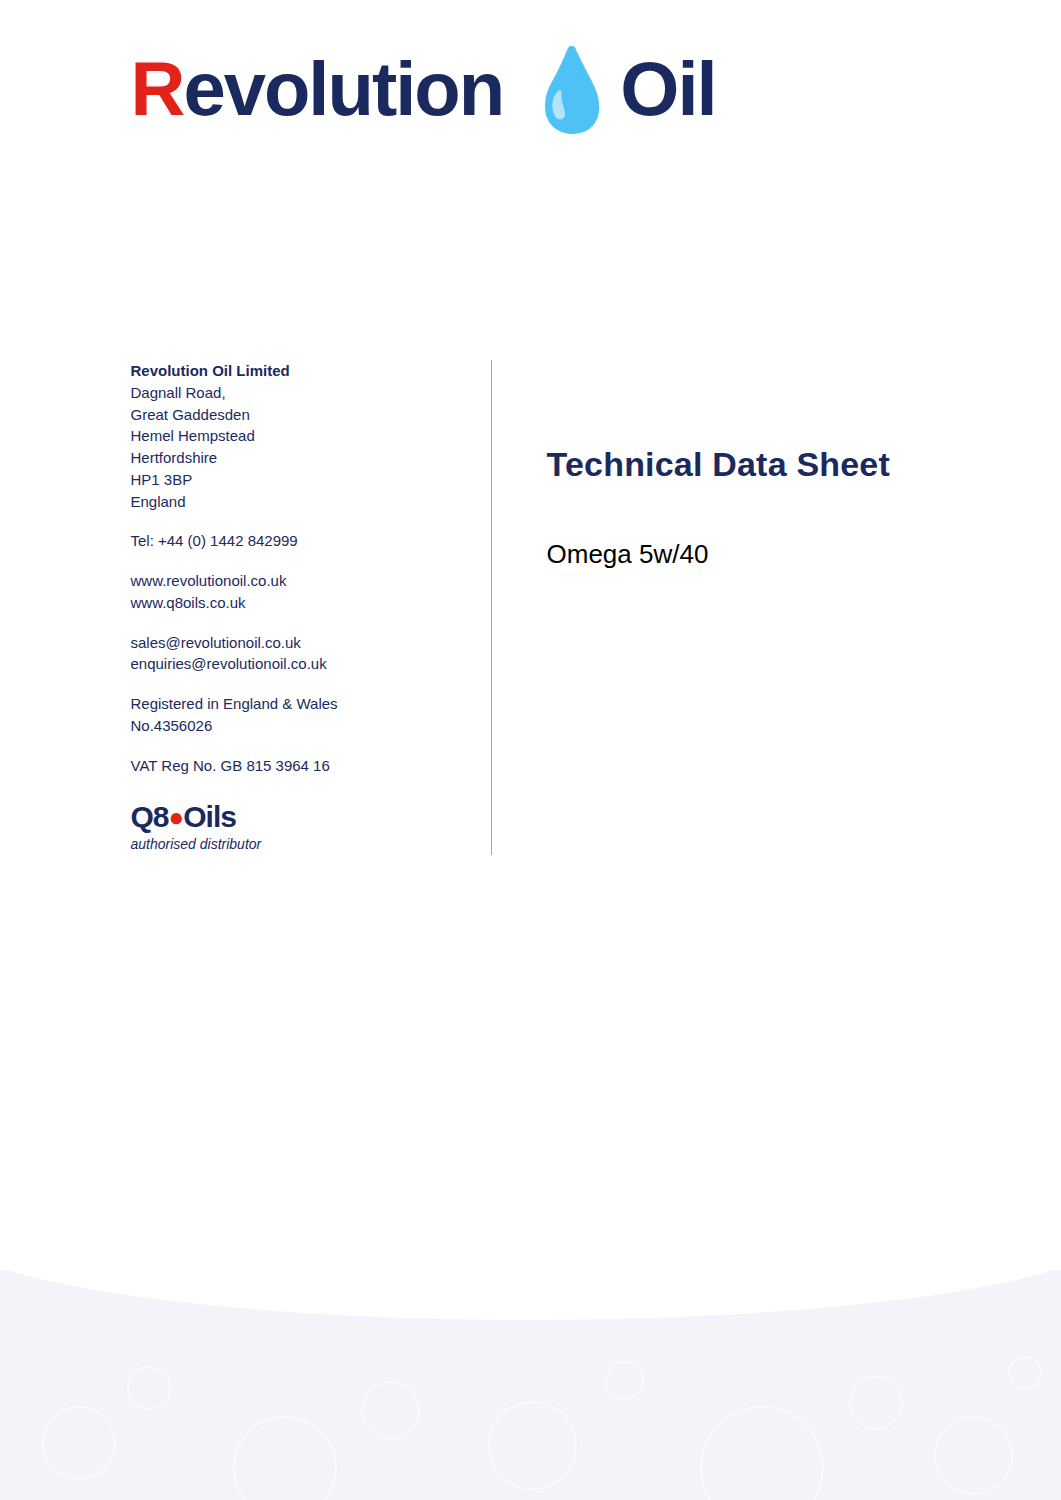Revolution 💧Oil
Revolution Oil Limited
Dagnall Road,
Great Gaddesden
Hemel Hempstead
Hertfordshire
HP1 3BP
England
Tel: +44 (0) 1442 842999
www.revolutionoil.co.uk
www.q8oils.co.uk
sales@revolutionoil.co.uk
enquiries@revolutionoil.co.uk
Registered in England & Wales
No.4356026
VAT Reg No. GB 815 3964 16
Q8●Oils
authorised distributor
Technical Data Sheet
Omega 5w/40